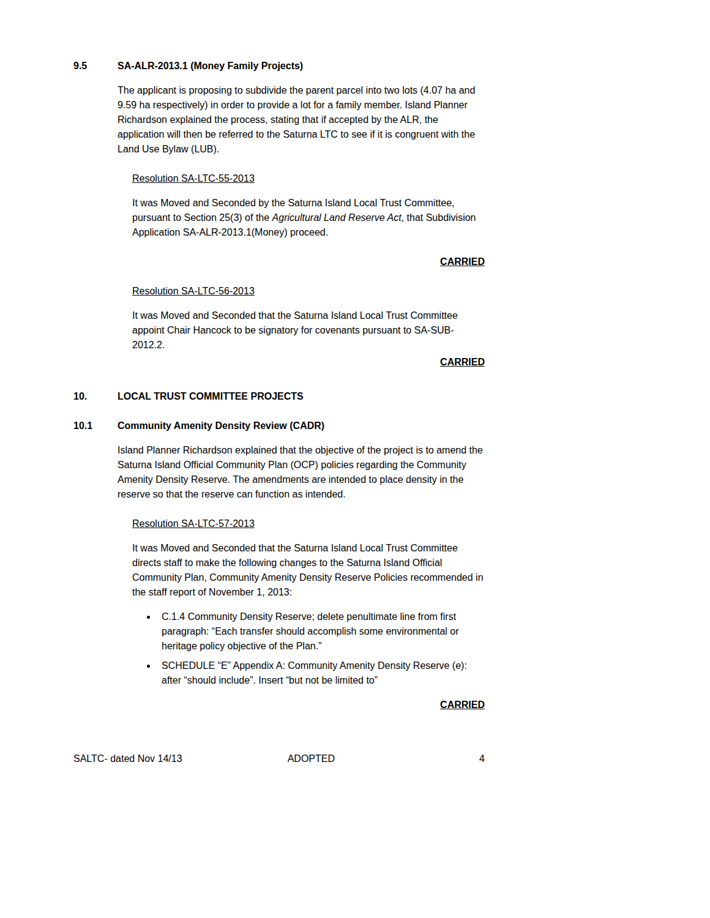9.5 SA-ALR-2013.1 (Money Family Projects)
The applicant is proposing to subdivide the parent parcel into two lots (4.07 ha and 9.59 ha respectively) in order to provide a lot for a family member. Island Planner Richardson explained the process, stating that if accepted by the ALR, the application will then be referred to the Saturna LTC to see if it is congruent with the Land Use Bylaw (LUB).
Resolution SA-LTC-55-2013
It was Moved and Seconded by the Saturna Island Local Trust Committee, pursuant to Section 25(3) of the Agricultural Land Reserve Act, that Subdivision Application SA-ALR-2013.1(Money) proceed.
CARRIED
Resolution SA-LTC-56-2013
It was Moved and Seconded that the Saturna Island Local Trust Committee appoint Chair Hancock to be signatory for covenants pursuant to SA-SUB-2012.2.
CARRIED
10. LOCAL TRUST COMMITTEE PROJECTS
10.1 Community Amenity Density Review (CADR)
Island Planner Richardson explained that the objective of the project is to amend the Saturna Island Official Community Plan (OCP) policies regarding the Community Amenity Density Reserve. The amendments are intended to place density in the reserve so that the reserve can function as intended.
Resolution SA-LTC-57-2013
It was Moved and Seconded that the Saturna Island Local Trust Committee directs staff to make the following changes to the Saturna Island Official Community Plan, Community Amenity Density Reserve Policies recommended in the staff report of November 1, 2013:
C.1.4 Community Density Reserve; delete penultimate line from first paragraph: “Each transfer should accomplish some environmental or heritage policy objective of the Plan.”
SCHEDULE “E” Appendix A: Community Amenity Density Reserve (e): after “should include”. Insert “but not be limited to”
CARRIED
SALTC- dated Nov 14/13 ADOPTED 4